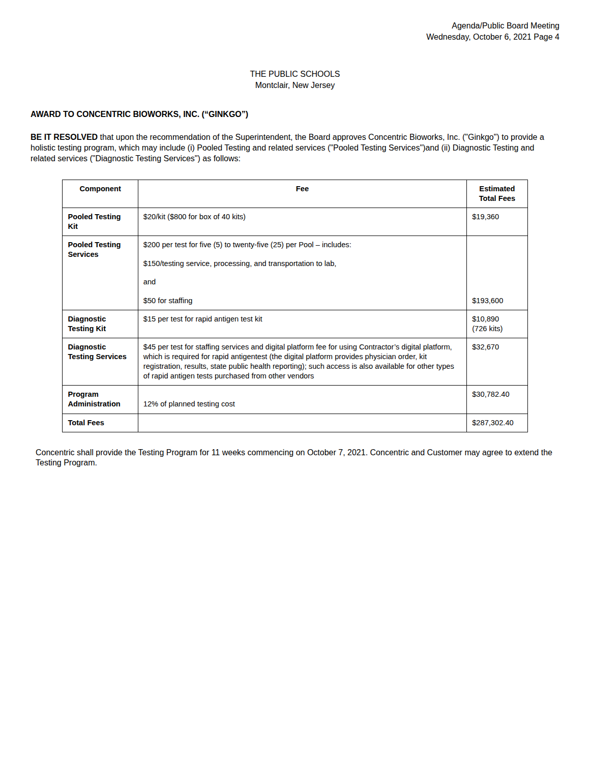Agenda/Public Board Meeting
Wednesday, October 6, 2021 Page 4
THE PUBLIC SCHOOLS
Montclair, New Jersey
AWARD TO CONCENTRIC BIOWORKS, INC. (“GINKGO”)
BE IT RESOLVED that upon the recommendation of the Superintendent, the Board approves Concentric Bioworks, Inc. ("Ginkgo") to provide a holistic testing program, which may include (i) Pooled Testing and related services ("Pooled Testing Services")and (ii) Diagnostic Testing and related services ("Diagnostic Testing Services") as follows:
| Component | Fee | Estimated Total Fees |
| --- | --- | --- |
| Pooled Testing Kit | $20/kit ($800 for box of 40 kits) | $19,360 |
| Pooled Testing Services | $200 per test for five (5) to twenty-five (25) per Pool – includes: $150/testing service, processing, and transportation to lab, and $50 for staffing | $193,600 |
| Diagnostic Testing Kit | $15 per test for rapid antigen test kit | $10,890 (726 kits) |
| Diagnostic Testing Services | $45 per test for staffing services and digital platform fee for using Contractor’s digital platform, which is required for rapid antigentest (the digital platform provides physician order, kit registration, results, state public health reporting); such access is also available for other types of rapid antigen tests purchased from other vendors | $32,670 |
| Program Administration | 12% of planned testing cost | $30,782.40 |
| Total Fees | | $287,302.40 |
Concentric shall provide the Testing Program for 11 weeks commencing on October 7, 2021. Concentric and Customer may agree to extend the Testing Program.